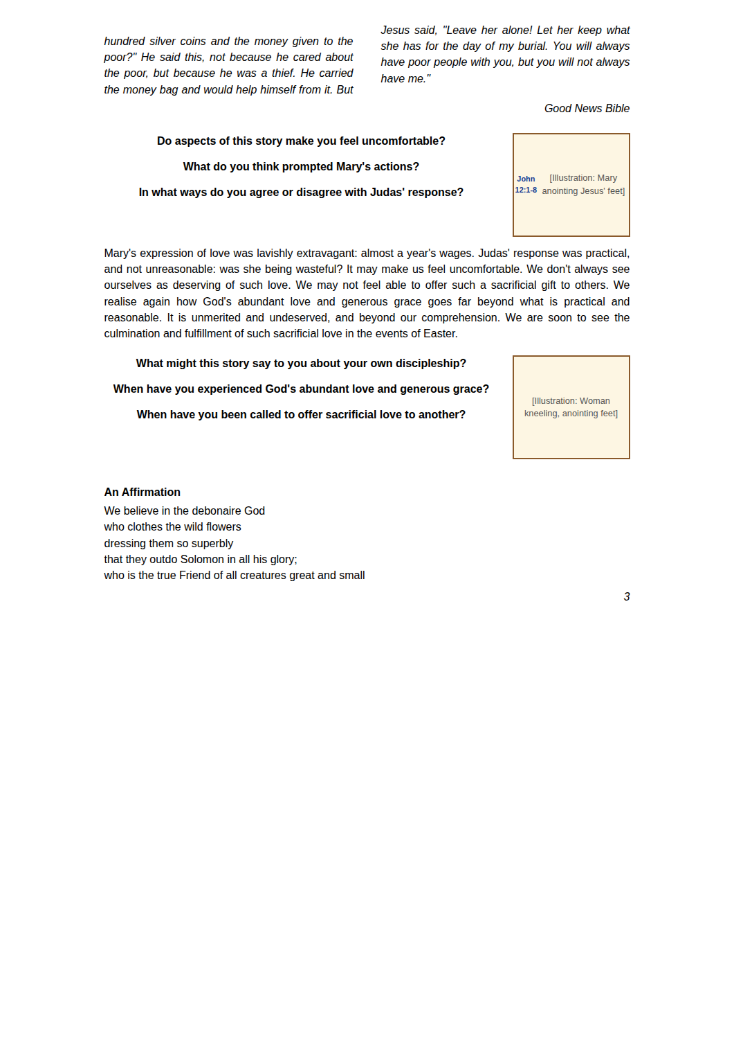hundred silver coins and the money given to the poor?" He said this, not because he cared about the poor, but because he was a thief. He carried the money bag and would help himself from it. But Jesus said, "Leave her alone! Let her keep what she has for the day of my burial. You will always have poor people with you, but you will not always have me."
Good News Bible
John 12:1-8
[Illustration: Mary anointing Jesus' feet]
Do aspects of this story make you feel uncomfortable?
What do you think prompted Mary's actions?
In what ways do you agree or disagree with Judas' response?
Mary's expression of love was lavishly extravagant: almost a year's wages. Judas' response was practical, and not unreasonable: was she being wasteful? It may make us feel uncomfortable. We don't always see ourselves as deserving of such love. We may not feel able to offer such a sacrificial gift to others. We realise again how God's abundant love and generous grace goes far beyond what is practical and reasonable. It is unmerited and undeserved, and beyond our comprehension. We are soon to see the culmination and fulfillment of such sacrificial love in the events of Easter.
[Illustration: Woman kneeling, anointing feet]
What might this story say to you about your own discipleship?
When have you experienced God's abundant love and generous grace?
When have you been called to offer sacrificial love to another?
An Affirmation
We believe in the debonaire God
who clothes the wild flowers
dressing them so superbly
that they outdo Solomon in all his glory;
who is the true Friend of all creatures great and small
3